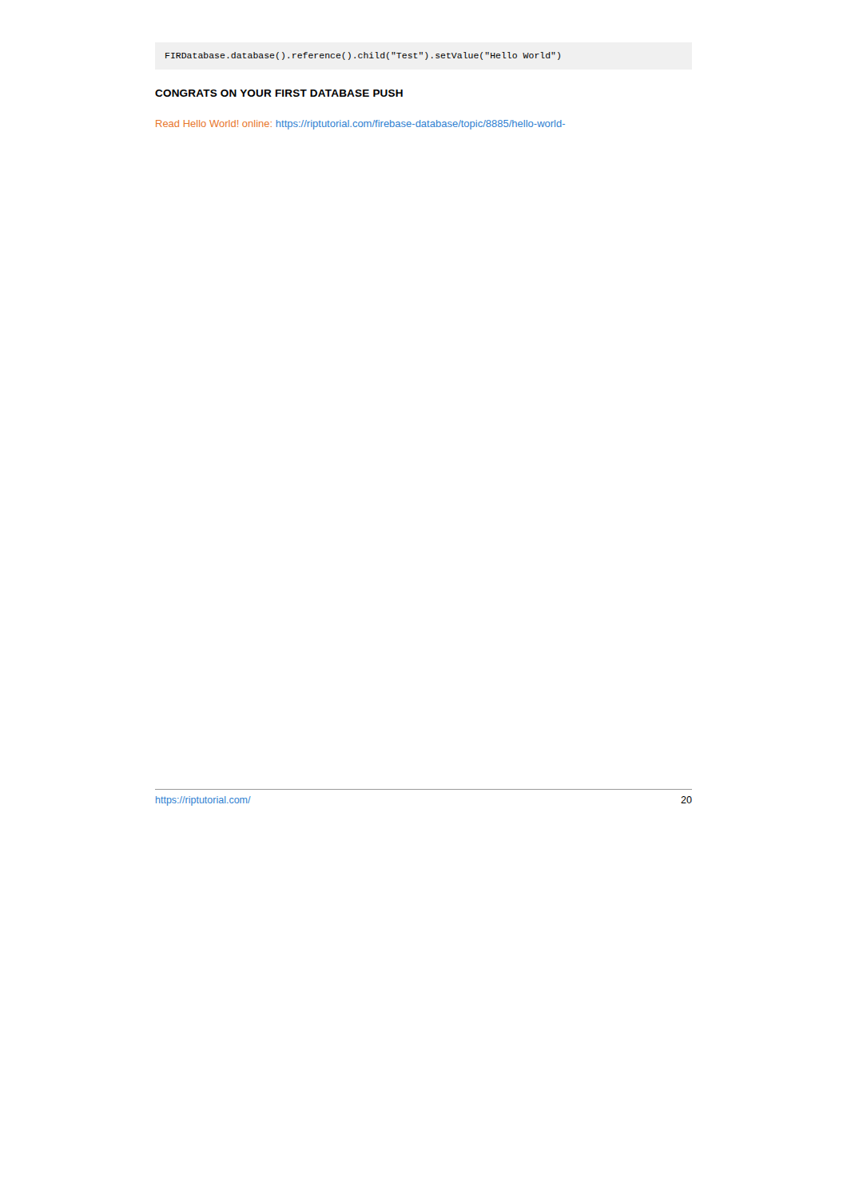FIRDatabase.database().reference().child("Test").setValue("Hello World")
CONGRATS ON YOUR FIRST DATABASE PUSH
Read Hello World! online: https://riptutorial.com/firebase-database/topic/8885/hello-world-
https://riptutorial.com/ 20